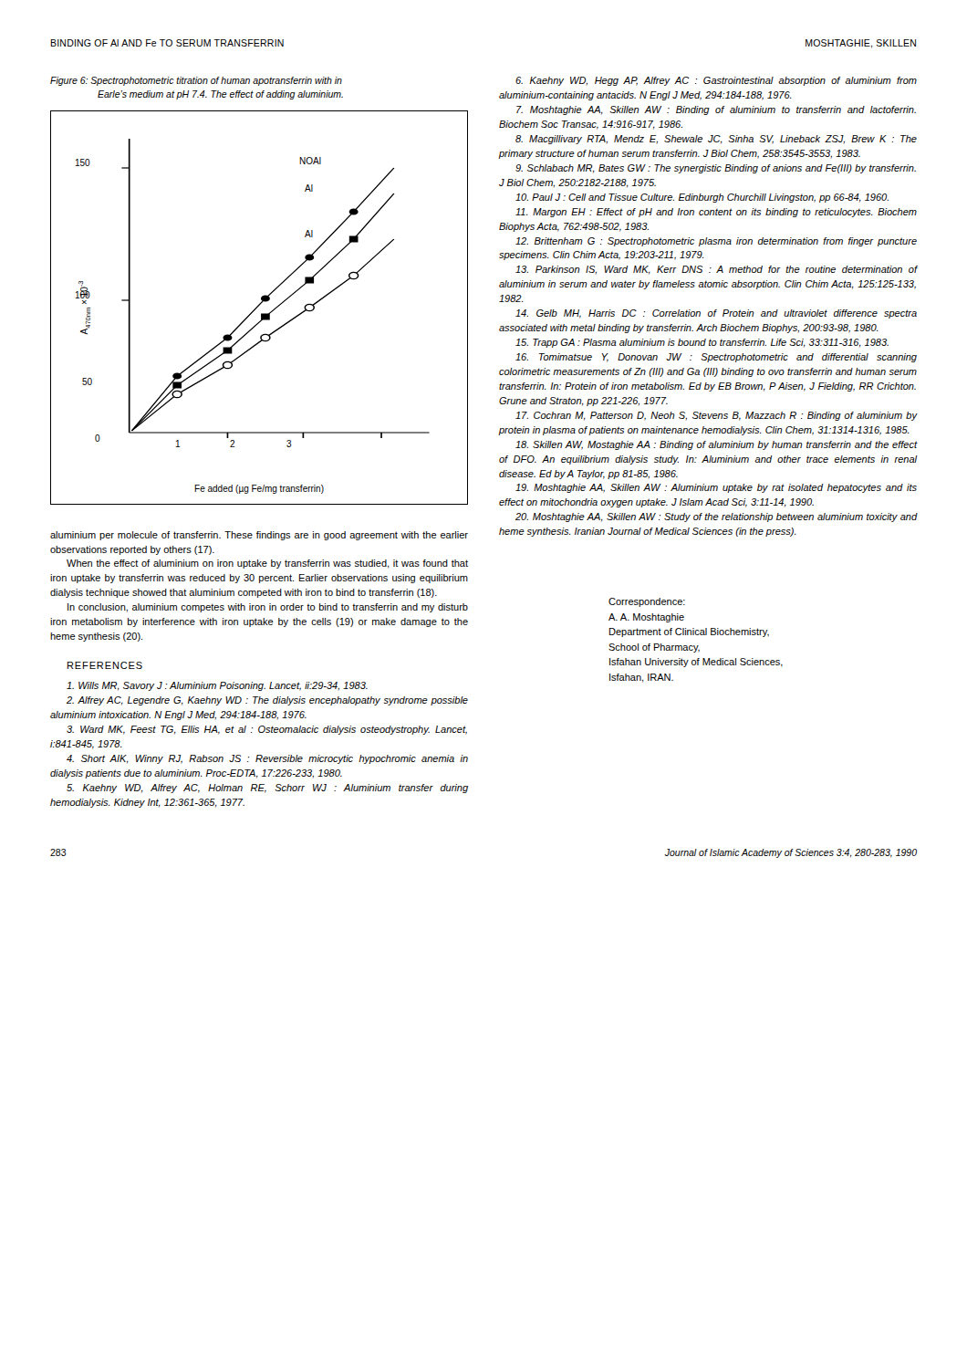BINDING OF Al AND Fe TO SERUM TRANSFERRIN MOSHTAGHIE, SKILLEN
Figure 6: Spectrophotometric titration of human apotransferrin with in Earle’s medium at pH 7.4. The effect of adding aluminium.
A470nm × 10-3
Fe added (µg Fe/mg transferrin)
150
100
50
0
1
2
3
NOAl
Al
Al
aluminium per molecule of transferrin. These findings are in good agreement with the earlier observations reported by others (17).
When the effect of aluminium on iron uptake by transferrin was studied, it was found that iron uptake by transferrin was reduced by 30 percent. Earlier observations using equilibrium dialysis technique showed that aluminium competed with iron to bind to transferrin (18).
In conclusion, aluminium competes with iron in order to bind to transferrin and my disturb iron metabolism by interference with iron uptake by the cells (19) or make damage to the heme synthesis (20).
REFERENCES
1. Wills MR, Savory J : Aluminium Poisoning. Lancet, ii:29-34, 1983.
2. Alfrey AC, Legendre G, Kaehny WD : The dialysis encephalopathy syndrome possible aluminium intoxication. N Engl J Med, 294:184-188, 1976.
3. Ward MK, Feest TG, Ellis HA, et al : Osteomalacic dialysis osteodystrophy. Lancet, i:841-845, 1978.
4. Short AIK, Winny RJ, Rabson JS : Reversible microcytic hypochromic anemia in dialysis patients due to aluminium. Proc-EDTA, 17:226-233, 1980.
5. Kaehny WD, Alfrey AC, Holman RE, Schorr WJ : Aluminium transfer during hemodialysis. Kidney Int, 12:361-365, 1977.
6. Kaehny WD, Hegg AP, Alfrey AC : Gastrointestinal absorption of aluminium from aluminium-containing antacids. N Engl J Med, 294:184-188, 1976.
7. Moshtaghie AA, Skillen AW : Binding of aluminium to transferrin and lactoferrin. Biochem Soc Transac, 14:916-917, 1986.
8. Macgillivary RTA, Mendz E, Shewale JC, Sinha SV, Lineback ZSJ, Brew K : The primary structure of human serum transferrin. J Biol Chem, 258:3545-3553, 1983.
9. Schlabach MR, Bates GW : The synergistic Binding of anions and Fe(III) by transferrin. J Biol Chem, 250:2182-2188, 1975.
10. Paul J : Cell and Tissue Culture. Edinburgh Churchill Livingston, pp 66-84, 1960.
11. Margon EH : Effect of pH and Iron content on its binding to reticulocytes. Biochem Biophys Acta, 762:498-502, 1983.
12. Brittenham G : Spectrophotometric plasma iron determination from finger puncture specimens. Clin Chim Acta, 19:203-211, 1979.
13. Parkinson IS, Ward MK, Kerr DNS : A method for the routine determination of aluminium in serum and water by flameless atomic absorption. Clin Chim Acta, 125:125-133, 1982.
14. Gelb MH, Harris DC : Correlation of Protein and ultraviolet difference spectra associated with metal binding by transferrin. Arch Biochem Biophys, 200:93-98, 1980.
15. Trapp GA : Plasma aluminium is bound to transferrin. Life Sci, 33:311-316, 1983.
16. Tomimatsue Y, Donovan JW : Spectrophotometric and differential scanning colorimetric measurements of Zn (III) and Ga (III) binding to ovo transferrin and human serum transferrin. In: Protein of iron metabolism. Ed by EB Brown, P Aisen, J Fielding, RR Crichton. Grune and Straton, pp 221-226, 1977.
17. Cochran M, Patterson D, Neoh S, Stevens B, Mazzach R : Binding of aluminium by protein in plasma of patients on maintenance hemodialysis. Clin Chem, 31:1314-1316, 1985.
18. Skillen AW, Mostaghie AA : Binding of aluminium by human transferrin and the effect of DFO. An equilibrium dialysis study. In: Aluminium and other trace elements in renal disease. Ed by A Taylor, pp 81-85, 1986.
19. Moshtaghie AA, Skillen AW : Aluminium uptake by rat isolated hepatocytes and its effect on mitochondria oxygen uptake. J Islam Acad Sci, 3:11-14, 1990.
20. Moshtaghie AA, Skillen AW : Study of the relationship between aluminium toxicity and heme synthesis. Iranian Journal of Medical Sciences (in the press).
Correspondence:
A. A. Moshtaghie
Department of Clinical Biochemistry,
School of Pharmacy,
Isfahan University of Medical Sciences,
Isfahan, IRAN.
283 Journal of Islamic Academy of Sciences 3:4, 280-283, 1990